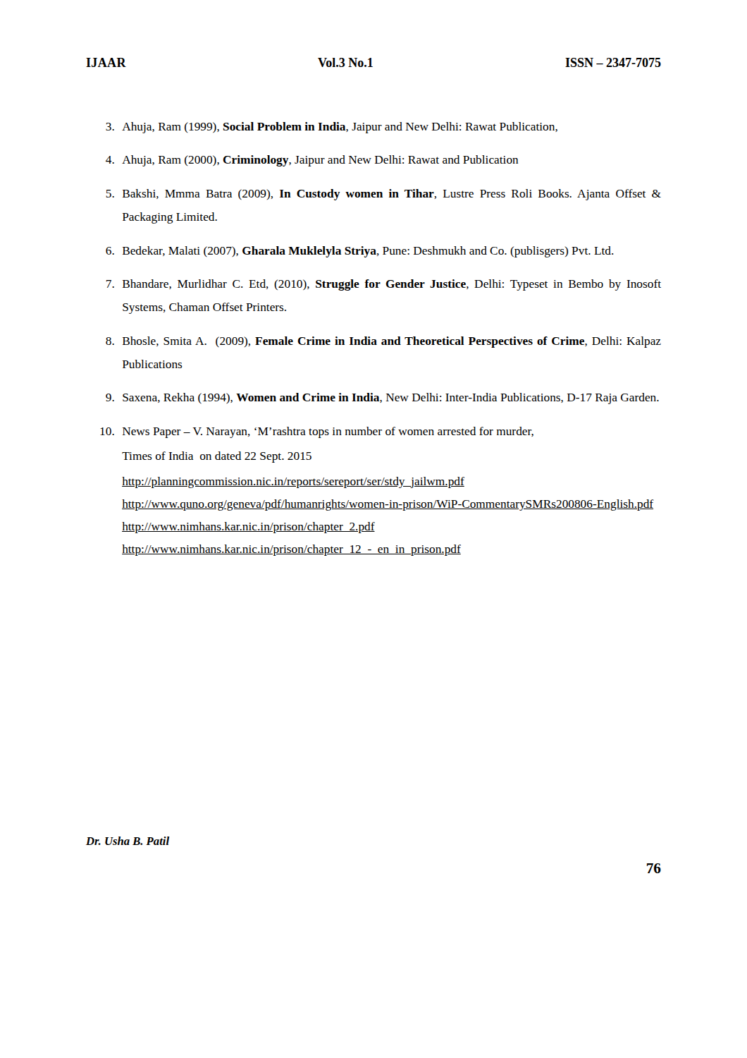IJAAR Vol.3 No.1 ISSN – 2347-7075
Ahuja, Ram (1999), Social Problem in India, Jaipur and New Delhi: Rawat Publication,
Ahuja, Ram (2000), Criminology, Jaipur and New Delhi: Rawat and Publication
Bakshi, Mmma Batra (2009), In Custody women in Tihar, Lustre Press Roli Books. Ajanta Offset & Packaging Limited.
Bedekar, Malati (2007), Gharala Muklelyla Striya, Pune: Deshmukh and Co. (publisgers) Pvt. Ltd.
Bhandare, Murlidhar C. Etd, (2010), Struggle for Gender Justice, Delhi: Typeset in Bembo by Inosoft Systems, Chaman Offset Printers.
Bhosle, Smita A. (2009), Female Crime in India and Theoretical Perspectives of Crime, Delhi: Kalpaz Publications
Saxena, Rekha (1994), Women and Crime in India, New Delhi: Inter-India Publications, D-17 Raja Garden.
News Paper – V. Narayan, ‘M’rashtra tops in number of women arrested for murder,
Times of India on dated 22 Sept. 2015
http://planningcommission.nic.in/reports/sereport/ser/stdy_jailwm.pdf http://www.quno.org/geneva/pdf/humanrights/women-in-prison/WiP-CommentarySMRs200806-English.pdf http://www.nimhans.kar.nic.in/prison/chapter_2.pdf http://www.nimhans.kar.nic.in/prison/chapter_12_-_en_in_prison.pdf
Dr. Usha B. Patil
76